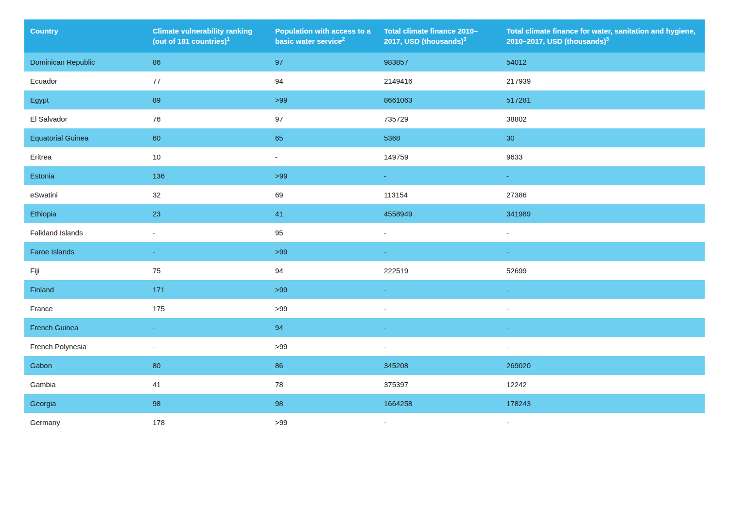| Country | Climate vulnerability ranking (out of 181 countries) 1 | Population with access to a basic water service 2 | Total climate finance 2010– 2017, USD (thousands) 3 | Total climate finance for water, sanitation and hygiene, 2010–2017, USD (thousands) 3 |
| --- | --- | --- | --- | --- |
| Dominican Republic | 86 | 97 | 983857 | 54012 |
| Ecuador | 77 | 94 | 2149416 | 217939 |
| Egypt | 89 | >99 | 8661063 | 517281 |
| El Salvador | 76 | 97 | 735729 | 38802 |
| Equatorial Guinea | 60 | 65 | 5368 | 30 |
| Eritrea | 10 | - | 149759 | 9633 |
| Estonia | 136 | >99 | - | - |
| eSwatini | 32 | 69 | 113154 | 27386 |
| Ethiopia | 23 | 41 | 4558949 | 341989 |
| Falkland Islands | - | 95 | - | - |
| Faroe Islands | - | >99 | - | - |
| Fiji | 75 | 94 | 222519 | 52699 |
| Finland | 171 | >99 | - | - |
| France | 175 | >99 | - | - |
| French Guinea | - | 94 | - | - |
| French Polynesia | - | >99 | - | - |
| Gabon | 80 | 86 | 345208 | 269020 |
| Gambia | 41 | 78 | 375397 | 12242 |
| Georgia | 98 | 98 | 1664258 | 178243 |
| Germany | 178 | >99 | - | - |